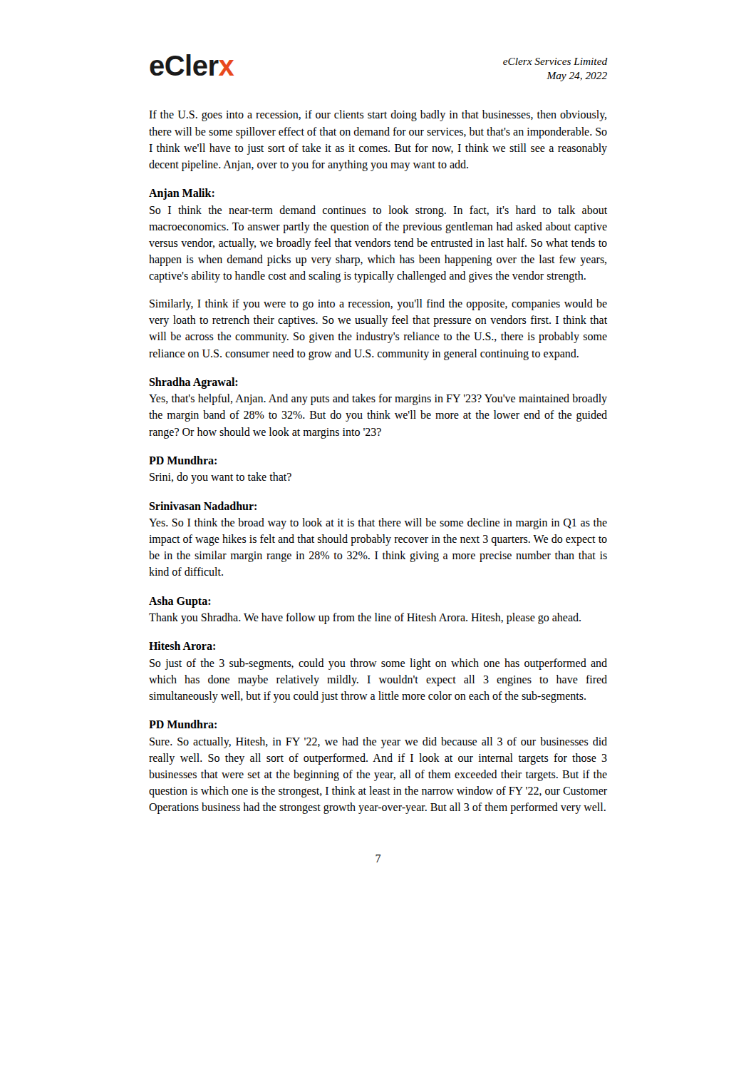eCler x
eClerx Services Limited
May 24, 2022
If the U.S. goes into a recession, if our clients start doing badly in that businesses, then obviously, there will be some spillover effect of that on demand for our services, but that's an imponderable. So I think we'll have to just sort of take it as it comes. But for now, I think we still see a reasonably decent pipeline. Anjan, over to you for anything you may want to add.
Anjan Malik:
So I think the near-term demand continues to look strong. In fact, it's hard to talk about macroeconomics. To answer partly the question of the previous gentleman had asked about captive versus vendor, actually, we broadly feel that vendors tend be entrusted in last half. So what tends to happen is when demand picks up very sharp, which has been happening over the last few years, captive's ability to handle cost and scaling is typically challenged and gives the vendor strength.
Similarly, I think if you were to go into a recession, you'll find the opposite, companies would be very loath to retrench their captives. So we usually feel that pressure on vendors first. I think that will be across the community. So given the industry's reliance to the U.S., there is probably some reliance on U.S. consumer need to grow and U.S. community in general continuing to expand.
Shradha Agrawal:
Yes, that's helpful, Anjan. And any puts and takes for margins in FY '23? You've maintained broadly the margin band of 28% to 32%. But do you think we'll be more at the lower end of the guided range? Or how should we look at margins into '23?
PD Mundhra:
Srini, do you want to take that?
Srinivasan Nadadhur:
Yes. So I think the broad way to look at it is that there will be some decline in margin in Q1 as the impact of wage hikes is felt and that should probably recover in the next 3 quarters. We do expect to be in the similar margin range in 28% to 32%. I think giving a more precise number than that is kind of difficult.
Asha Gupta:
Thank you Shradha. We have follow up from the line of Hitesh Arora. Hitesh, please go ahead.
Hitesh Arora:
So just of the 3 sub-segments, could you throw some light on which one has outperformed and which has done maybe relatively mildly. I wouldn't expect all 3 engines to have fired simultaneously well, but if you could just throw a little more color on each of the sub-segments.
PD Mundhra:
Sure. So actually, Hitesh, in FY '22, we had the year we did because all 3 of our businesses did really well. So they all sort of outperformed. And if I look at our internal targets for those 3 businesses that were set at the beginning of the year, all of them exceeded their targets. But if the question is which one is the strongest, I think at least in the narrow window of FY '22, our Customer Operations business had the strongest growth year-over-year. But all 3 of them performed very well.
7